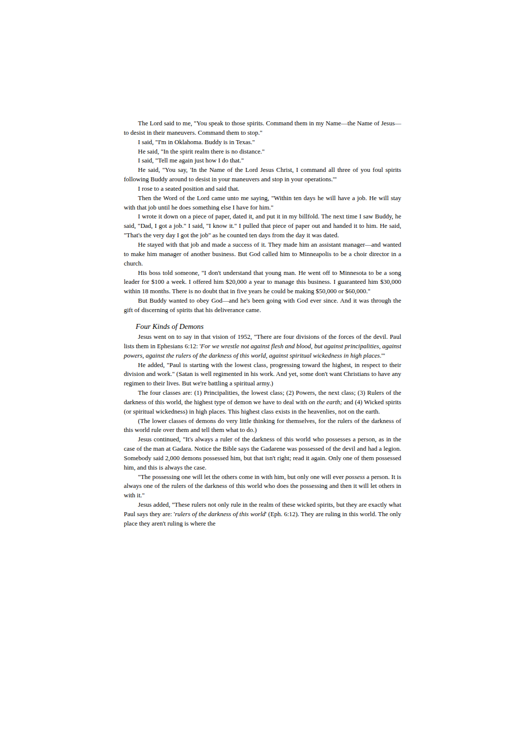The Lord said to me, "You speak to those spirits. Command them in my Name—the Name of Jesus—to desist in their maneuvers. Command them to stop."
I said, "I'm in Oklahoma. Buddy is in Texas."
He said, "In the spirit realm there is no distance."
I said, "Tell me again just how I do that."
He said, "You say, 'In the Name of the Lord Jesus Christ, I command all three of you foul spirits following Buddy around to desist in your maneuvers and stop in your operations.'"
I rose to a seated position and said that.
Then the Word of the Lord came unto me saying, "Within ten days he will have a job. He will stay with that job until he does something else I have for him."
I wrote it down on a piece of paper, dated it, and put it in my billfold. The next time I saw Buddy, he said, "Dad, I got a job." I said, "I know it." I pulled that piece of paper out and handed it to him. He said, "That's the very day I got the job" as he counted ten days from the day it was dated.
He stayed with that job and made a success of it. They made him an assistant manager—and wanted to make him manager of another business. But God called him to Minneapolis to be a choir director in a church.
His boss told someone, "I don't understand that young man. He went off to Minnesota to be a song leader for $100 a week. I offered him $20,000 a year to manage this business. I guaranteed him $30,000 within 18 months. There is no doubt that in five years he could be making $50,000 or $60,000."
But Buddy wanted to obey God—and he's been going with God ever since. And it was through the gift of discerning of spirits that his deliverance came.
Four Kinds of Demons
Jesus went on to say in that vision of 1952, "There are four divisions of the forces of the devil. Paul lists them in Ephesians 6:12: 'For we wrestle not against flesh and blood, but against principalities, against powers, against the rulers of the darkness of this world, against spiritual wickedness in high places.'"
He added, "Paul is starting with the lowest class, progressing toward the highest, in respect to their division and work." (Satan is well regimented in his work. And yet, some don't want Christians to have any regimen to their lives. But we're battling a spiritual army.)
The four classes are: (1) Principalities, the lowest class; (2) Powers, the next class; (3) Rulers of the darkness of this world, the highest type of demon we have to deal with on the earth; and (4) Wicked spirits (or spiritual wickedness) in high places. This highest class exists in the heavenlies, not on the earth.
(The lower classes of demons do very little thinking for themselves, for the rulers of the darkness of this world rule over them and tell them what to do.)
Jesus continued, "It's always a ruler of the darkness of this world who possesses a person, as in the case of the man at Gadara. Notice the Bible says the Gadarene was possessed of the devil and had a legion. Somebody said 2,000 demons possessed him, but that isn't right; read it again. Only one of them possessed him, and this is always the case.
"The possessing one will let the others come in with him, but only one will ever possess a person. It is always one of the rulers of the darkness of this world who does the possessing and then it will let others in with it."
Jesus added, "These rulers not only rule in the realm of these wicked spirits, but they are exactly what Paul says they are: 'rulers of the darkness of this world' (Eph. 6:12). They are ruling in this world. The only place they aren't ruling is where the